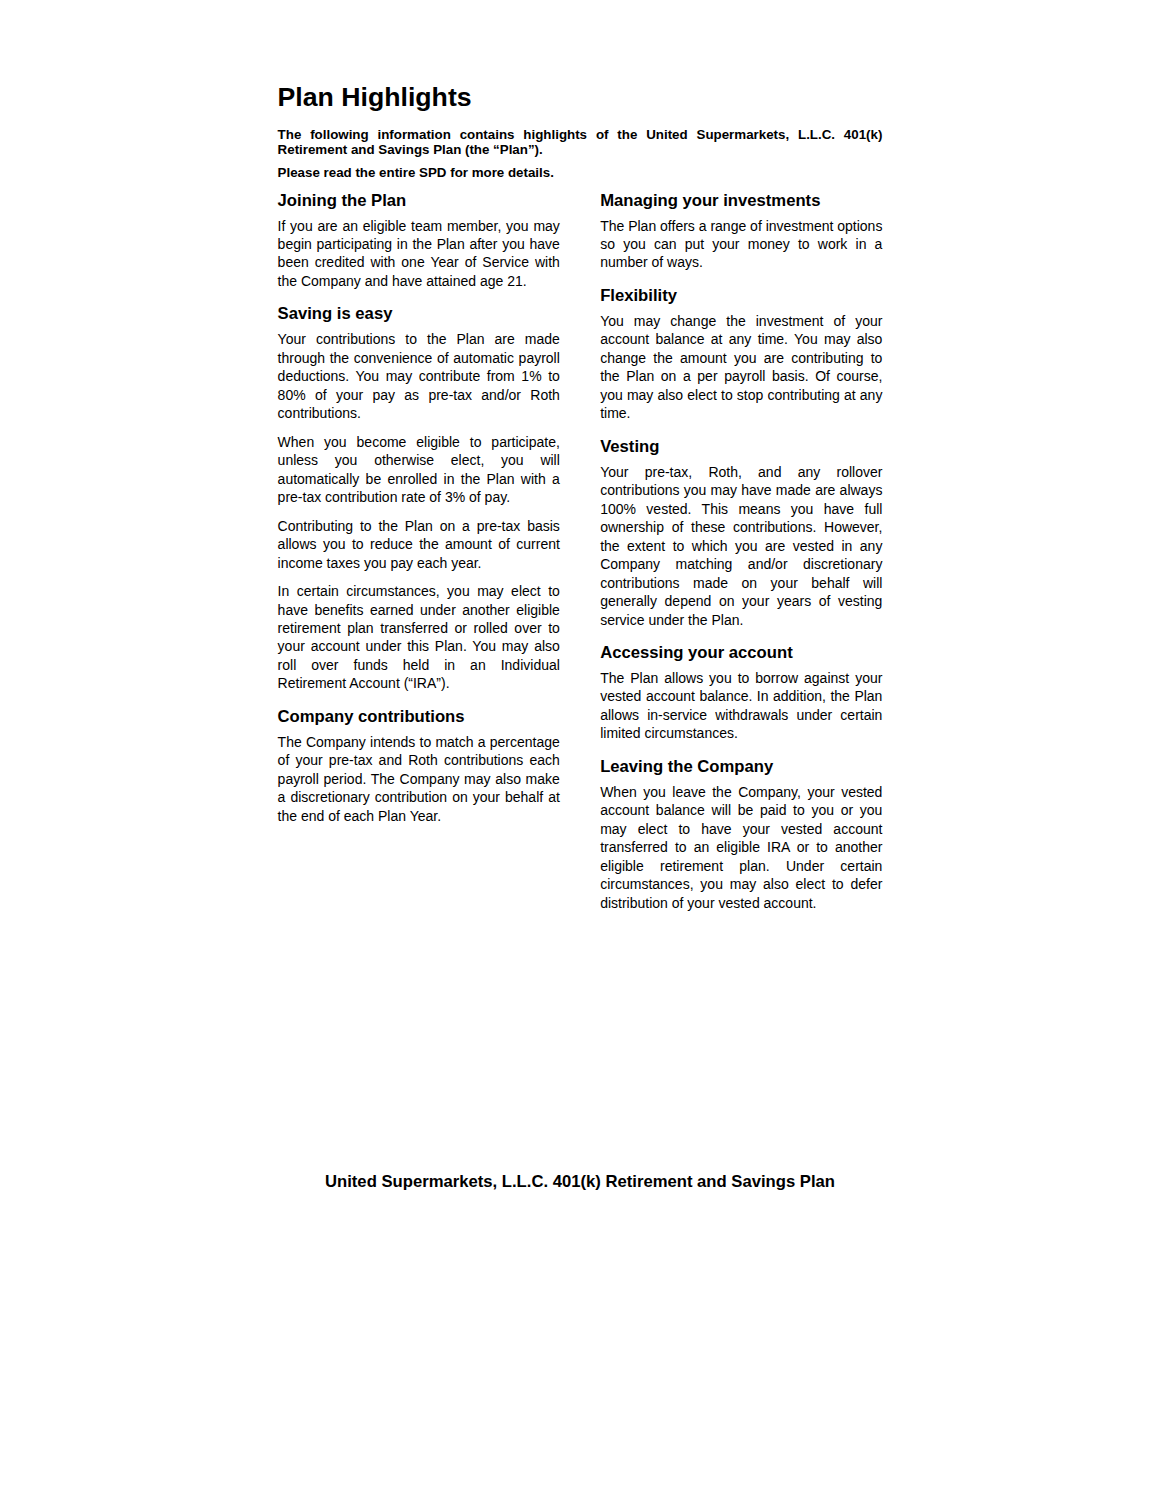Plan Highlights
The following information contains highlights of the United Supermarkets, L.L.C. 401(k) Retirement and Savings Plan (the “Plan”).
Please read the entire SPD for more details.
Joining the Plan
If you are an eligible team member, you may begin participating in the Plan after you have been credited with one Year of Service with the Company and have attained age 21.
Saving is easy
Your contributions to the Plan are made through the convenience of automatic payroll deductions. You may contribute from 1% to 80% of your pay as pre-tax and/or Roth contributions.
When you become eligible to participate, unless you otherwise elect, you will automatically be enrolled in the Plan with a pre-tax contribution rate of 3% of pay.
Contributing to the Plan on a pre-tax basis allows you to reduce the amount of current income taxes you pay each year.
In certain circumstances, you may elect to have benefits earned under another eligible retirement plan transferred or rolled over to your account under this Plan. You may also roll over funds held in an Individual Retirement Account (“IRA”).
Company contributions
The Company intends to match a percentage of your pre-tax and Roth contributions each payroll period. The Company may also make a discretionary contribution on your behalf at the end of each Plan Year.
Managing your investments
The Plan offers a range of investment options so you can put your money to work in a number of ways.
Flexibility
You may change the investment of your account balance at any time. You may also change the amount you are contributing to the Plan on a per payroll basis. Of course, you may also elect to stop contributing at any time.
Vesting
Your pre-tax, Roth, and any rollover contributions you may have made are always 100% vested. This means you have full ownership of these contributions. However, the extent to which you are vested in any Company matching and/or discretionary contributions made on your behalf will generally depend on your years of vesting service under the Plan.
Accessing your account
The Plan allows you to borrow against your vested account balance. In addition, the Plan allows in-service withdrawals under certain limited circumstances.
Leaving the Company
When you leave the Company, your vested account balance will be paid to you or you may elect to have your vested account transferred to an eligible IRA or to another eligible retirement plan. Under certain circumstances, you may also elect to defer distribution of your vested account.
United Supermarkets, L.L.C. 401(k) Retirement and Savings Plan